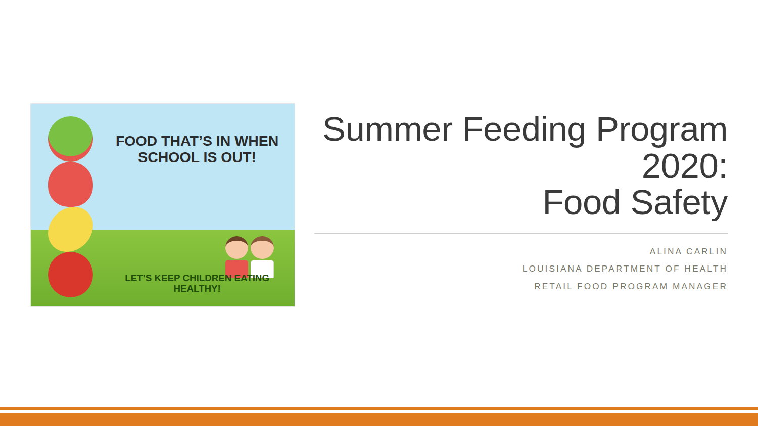Food that’s in when school is out!
Let’s keep children eating healthy!
Summer Feeding Program 2020:
Food Safety
Alina Carlin
Louisiana Department of Health
Retail Food Program Manager